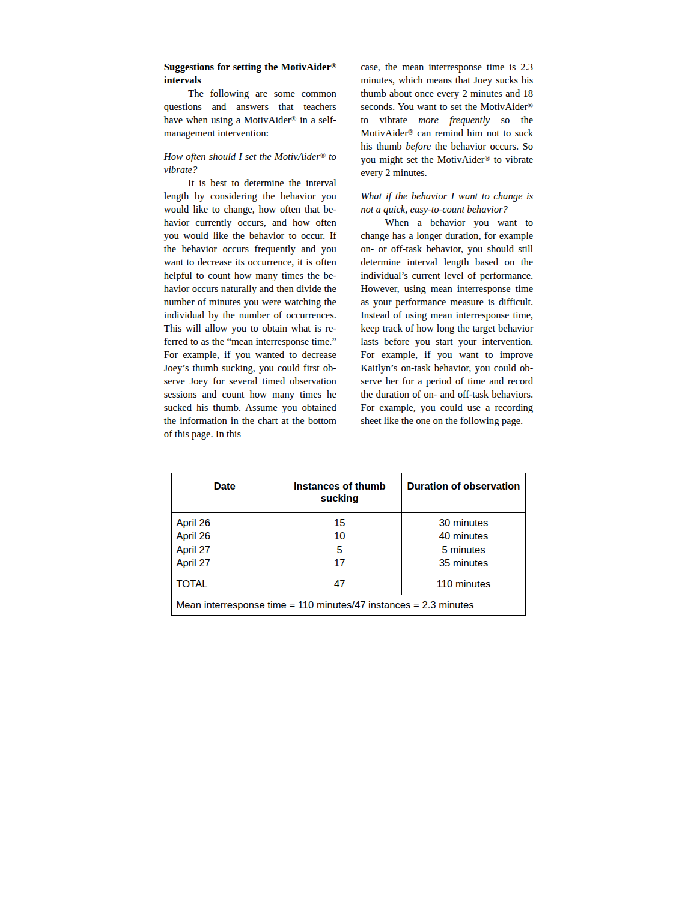Suggestions for setting the MotivAider® intervals
The following are some common questions—and answers—that teachers have when using a MotivAider® in a self-management intervention:
How often should I set the MotivAider® to vibrate?
It is best to determine the interval length by considering the behavior you would like to change, how often that behavior currently occurs, and how often you would like the behavior to occur. If the behavior occurs frequently and you want to decrease its occurrence, it is often helpful to count how many times the behavior occurs naturally and then divide the number of minutes you were watching the individual by the number of occurrences. This will allow you to obtain what is referred to as the “mean interresponse time.” For example, if you wanted to decrease Joey’s thumb sucking, you could first observe Joey for several timed observation sessions and count how many times he sucked his thumb. Assume you obtained the information in the chart at the bottom of this page. In this
case, the mean interresponse time is 2.3 minutes, which means that Joey sucks his thumb about once every 2 minutes and 18 seconds. You want to set the MotivAider® to vibrate more frequently so the MotivAider® can remind him not to suck his thumb before the behavior occurs. So you might set the MotivAider® to vibrate every 2 minutes.
What if the behavior I want to change is not a quick, easy-to-count behavior?
When a behavior you want to change has a longer duration, for example on- or off-task behavior, you should still determine interval length based on the individual’s current level of performance. However, using mean interresponse time as your performance measure is difficult. Instead of using mean interresponse time, keep track of how long the target behavior lasts before you start your intervention. For example, if you want to improve Kaitlyn’s on-task behavior, you could observe her for a period of time and record the duration of on- and off-task behaviors. For example, you could use a recording sheet like the one on the following page.
| Date | Instances of thumb sucking | Duration of observation |
| --- | --- | --- |
| April 26 April 26 April 27 April 27 | 15 10 5 17 | 30 minutes 40 minutes 5 minutes 35 minutes |
| TOTAL | 47 | 110 minutes |
| Mean interresponse time = 110 minutes/47 instances = 2.3 minutes |